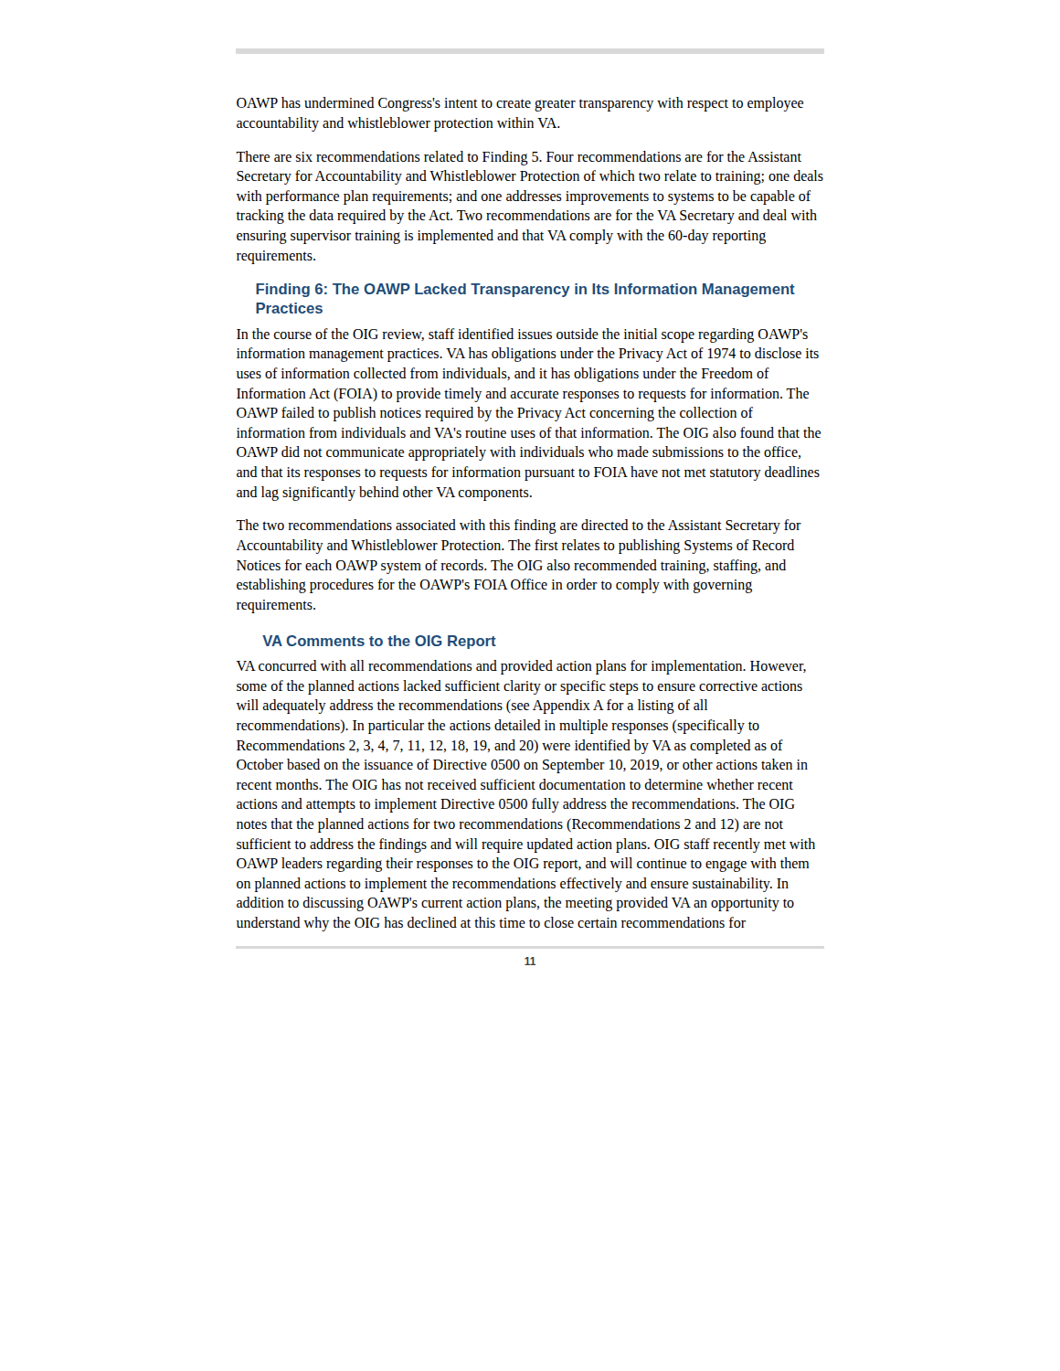OAWP has undermined Congress's intent to create greater transparency with respect to employee accountability and whistleblower protection within VA.
There are six recommendations related to Finding 5. Four recommendations are for the Assistant Secretary for Accountability and Whistleblower Protection of which two relate to training; one deals with performance plan requirements; and one addresses improvements to systems to be capable of tracking the data required by the Act. Two recommendations are for the VA Secretary and deal with ensuring supervisor training is implemented and that VA comply with the 60-day reporting requirements.
Finding 6: The OAWP Lacked Transparency in Its Information Management Practices
In the course of the OIG review, staff identified issues outside the initial scope regarding OAWP's information management practices. VA has obligations under the Privacy Act of 1974 to disclose its uses of information collected from individuals, and it has obligations under the Freedom of Information Act (FOIA) to provide timely and accurate responses to requests for information. The OAWP failed to publish notices required by the Privacy Act concerning the collection of information from individuals and VA's routine uses of that information. The OIG also found that the OAWP did not communicate appropriately with individuals who made submissions to the office, and that its responses to requests for information pursuant to FOIA have not met statutory deadlines and lag significantly behind other VA components.
The two recommendations associated with this finding are directed to the Assistant Secretary for Accountability and Whistleblower Protection. The first relates to publishing Systems of Record Notices for each OAWP system of records. The OIG also recommended training, staffing, and establishing procedures for the OAWP's FOIA Office in order to comply with governing requirements.
VA Comments to the OIG Report
VA concurred with all recommendations and provided action plans for implementation. However, some of the planned actions lacked sufficient clarity or specific steps to ensure corrective actions will adequately address the recommendations (see Appendix A for a listing of all recommendations). In particular the actions detailed in multiple responses (specifically to Recommendations 2, 3, 4, 7, 11, 12, 18, 19, and 20) were identified by VA as completed as of October based on the issuance of Directive 0500 on September 10, 2019, or other actions taken in recent months. The OIG has not received sufficient documentation to determine whether recent actions and attempts to implement Directive 0500 fully address the recommendations. The OIG notes that the planned actions for two recommendations (Recommendations 2 and 12) are not sufficient to address the findings and will require updated action plans. OIG staff recently met with OAWP leaders regarding their responses to the OIG report, and will continue to engage with them on planned actions to implement the recommendations effectively and ensure sustainability. In addition to discussing OAWP's current action plans, the meeting provided VA an opportunity to understand why the OIG has declined at this time to close certain recommendations for
11